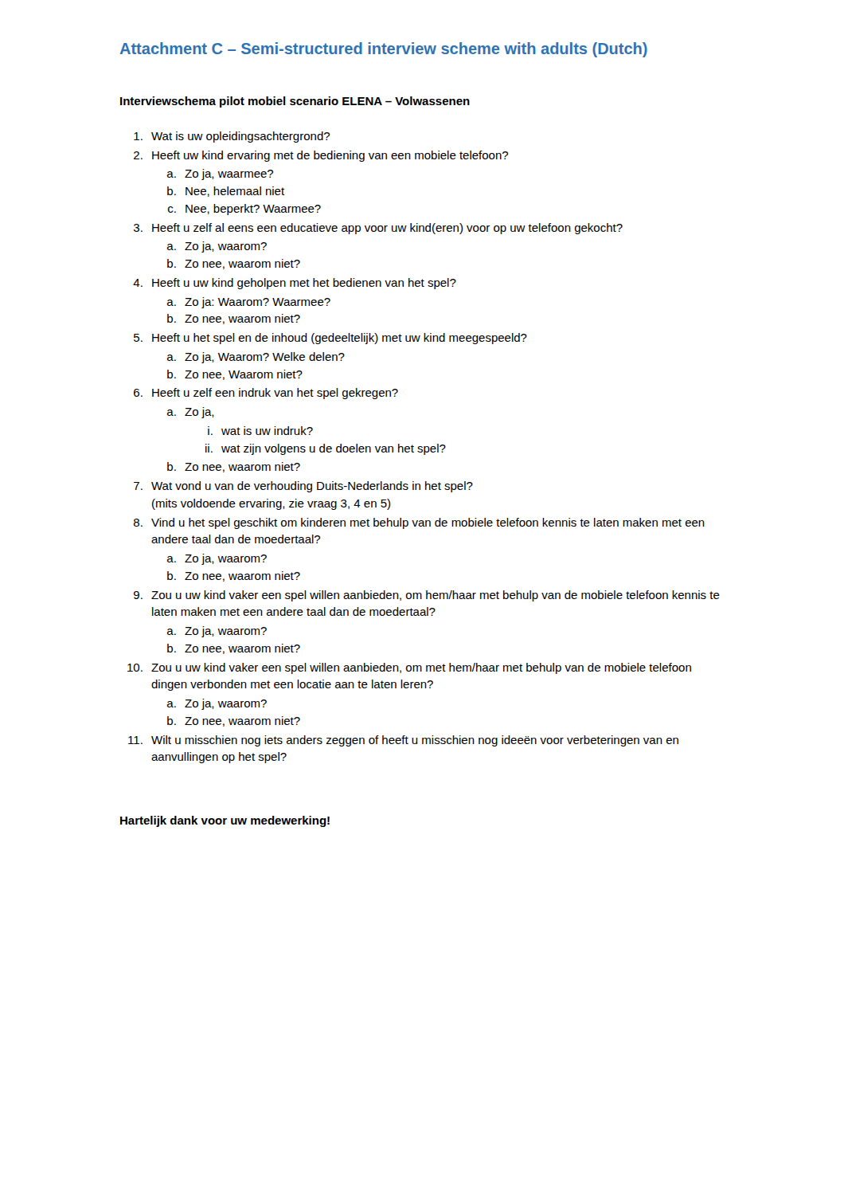Attachment C – Semi-structured interview scheme with adults (Dutch)
Interviewschema pilot mobiel scenario ELENA – Volwassenen
Wat is uw opleidingsachtergrond?
Heeft uw kind ervaring met de bediening van een mobiele telefoon?
Zo ja, waarmee?
Nee, helemaal niet
Nee, beperkt? Waarmee?
Heeft u zelf al eens een educatieve app voor uw kind(eren) voor op uw telefoon gekocht?
Zo ja, waarom?
Zo nee, waarom niet?
Heeft u uw kind geholpen met het bedienen van het spel?
Zo ja: Waarom? Waarmee?
Zo nee, waarom niet?
Heeft u het spel en de inhoud (gedeeltelijk) met uw kind meegespeeld?
Zo ja, Waarom? Welke delen?
Zo nee, Waarom niet?
Heeft u zelf een indruk van het spel gekregen?
Zo ja,
wat is uw indruk?
wat zijn volgens u de doelen van het spel?
Zo nee, waarom niet?
Wat vond u van de verhouding Duits-Nederlands in het spel? (mits voldoende ervaring, zie vraag 3, 4 en 5)
Vind u het spel geschikt om kinderen met behulp van de mobiele telefoon kennis te laten maken met een andere taal dan de moedertaal?
Zo ja, waarom?
Zo nee, waarom niet?
Zou u uw kind vaker een spel willen aanbieden, om hem/haar met behulp van de mobiele telefoon kennis te laten maken met een andere taal dan de moedertaal?
Zo ja, waarom?
Zo nee, waarom niet?
Zou u uw kind vaker een spel willen aanbieden, om met hem/haar met behulp van de mobiele telefoon dingen verbonden met een locatie aan te laten leren?
Zo ja, waarom?
Zo nee, waarom niet?
Wilt u misschien nog iets anders zeggen of heeft u misschien nog ideeën voor verbeteringen van en aanvullingen op het spel?
Hartelijk dank voor uw medewerking!